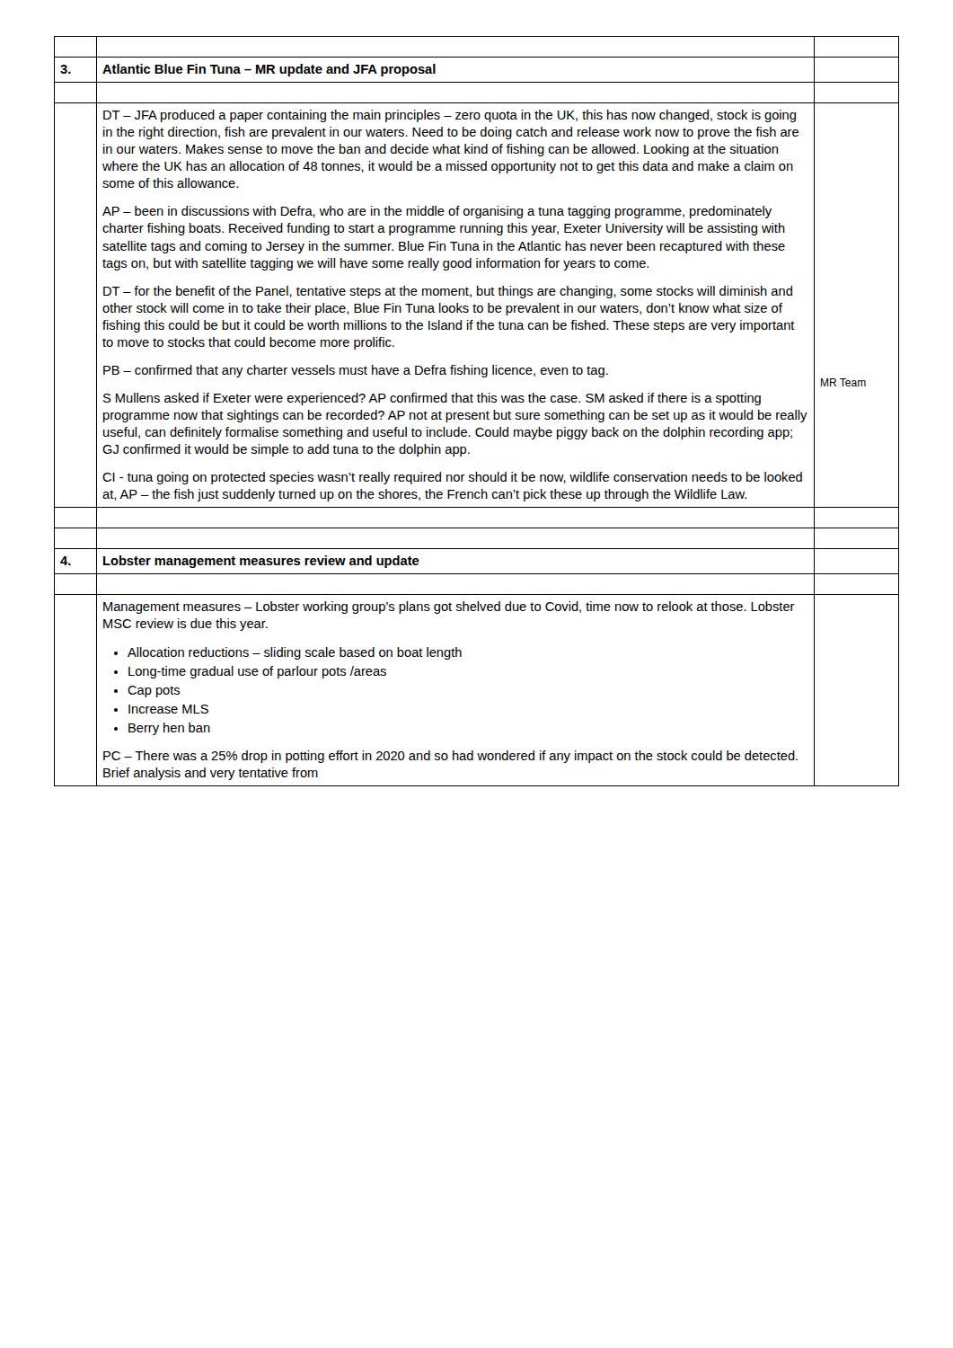| 3. | Atlantic Blue Fin Tuna – MR update and JFA proposal | |
| | DT – JFA produced a paper containing the main principles – zero quota in the UK, this has now changed, stock is going in the right direction, fish are prevalent in our waters. Need to be doing catch and release work now to prove the fish are in our waters. Makes sense to move the ban and decide what kind of fishing can be allowed. Looking at the situation where the UK has an allocation of 48 tonnes, it would be a missed opportunity not to get this data and make a claim on some of this allowance. AP – been in discussions with Defra, who are in the middle of organising a tuna tagging programme, predominately charter fishing boats. Received funding to start a programme running this year, Exeter University will be assisting with satellite tags and coming to Jersey in the summer. Blue Fin Tuna in the Atlantic has never been recaptured with these tags on, but with satellite tagging we will have some really good information for years to come. DT – for the benefit of the Panel, tentative steps at the moment, but things are changing, some stocks will diminish and other stock will come in to take their place, Blue Fin Tuna looks to be prevalent in our waters, don’t know what size of fishing this could be but it could be worth millions to the Island if the tuna can be fished. These steps are very important to move to stocks that could become more prolific. PB – confirmed that any charter vessels must have a Defra fishing licence, even to tag. S Mullens asked if Exeter were experienced? AP confirmed that this was the case. SM asked if there is a spotting programme now that sightings can be recorded? AP not at present but sure something can be set up as it would be really useful, can definitely formalise something and useful to include. Could maybe piggy back on the dolphin recording app; GJ confirmed it would be simple to add tuna to the dolphin app. CI - tuna going on protected species wasn’t really required nor should it be now, wildlife conservation needs to be looked at, AP – the fish just suddenly turned up on the shores, the French can’t pick these up through the Wildlife Law. | MR Team |
| 4. | Lobster management measures review and update | |
| | Management measures – Lobster working group’s plans got shelved due to Covid, time now to relook at those. Lobster MSC review is due this year. Allocation reductions – sliding scale based on boat length Long-time gradual use of parlour pots /areas Cap pots Increase MLS Berry hen ban PC – There was a 25% drop in potting effort in 2020 and so had wondered if any impact on the stock could be detected. Brief analysis and very tentative from | |